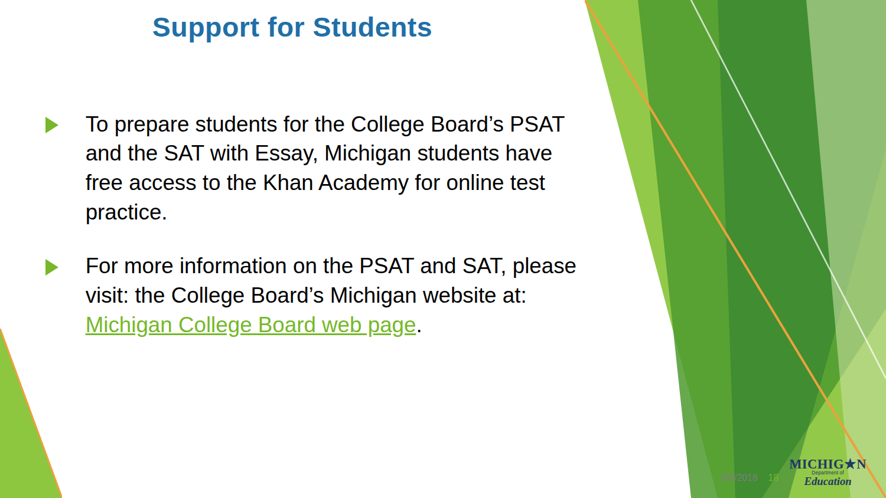Support for Students
To prepare students for the College Board’s PSAT and the SAT with Essay, Michigan students have free access to the Khan Academy for online test practice.
For more information on the PSAT and SAT, please visit: the College Board’s Michigan website at: Michigan College Board web page.
8/8/2018
18
MICHIG★N
Department of
Education